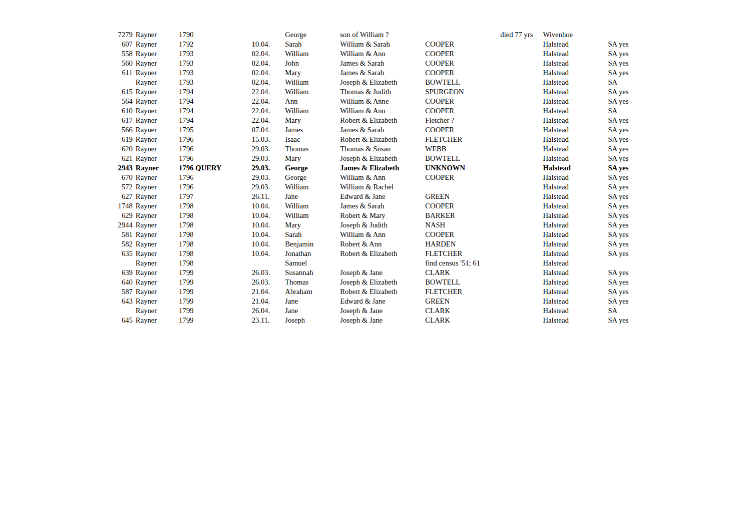| 7279 | Rayner | 1790 | | George | son of William ? | | died 77 yrs | Wivenhoe | |
| 607 | Rayner | 1792 | 10.04. | Sarah | William & Sarah | COOPER | | Halstead | SA yes |
| 558 | Rayner | 1793 | 02.04. | William | William & Ann | COOPER | | Halstead | SA yes |
| 560 | Rayner | 1793 | 02.04. | John | James & Sarah | COOPER | | Halstead | SA yes |
| 611 | Rayner | 1793 | 02.04. | Mary | James & Sarah | COOPER | | Halstead | SA yes |
| | Rayner | 1793 | 02.04. | William | Joseph & Elizabeth | BOWTELL | | Halstead | SA |
| 615 | Rayner | 1794 | 22.04. | William | Thomas & Judith | SPURGEON | | Halstead | SA yes |
| 564 | Rayner | 1794 | 22.04. | Ann | William & Anne | COOPER | | Halstead | SA yes |
| 610 | Rayner | 1794 | 22.04. | William | William & Ann | COOPER | | Halstead | SA |
| 617 | Rayner | 1794 | 22.04. | Mary | Robert & Elizabeth | Fletcher ? | | Halstead | SA yes |
| 566 | Rayner | 1795 | 07.04. | James | James & Sarah | COOPER | | Halstead | SA yes |
| 619 | Rayner | 1796 | 15.03. | Isaac | Robert & Elizabeth | FLETCHER | | Halstead | SA yes |
| 620 | Rayner | 1796 | 29.03. | Thomas | Thomas & Susan | WEBB | | Halstead | SA yes |
| 621 | Rayner | 1796 | 29.03. | Mary | Joseph & Elizabeth | BOWTELL | | Halstead | SA yes |
| 2943 | Rayner | 1796 QUERY | 29.03. | George | James & Elizabeth | UNKNOWN | | Halstead | SA yes |
| 670 | Rayner | 1796 | 29.03. | George | William & Ann | COOPER | | Halstead | SA yes |
| 572 | Rayner | 1796 | 29.03. | William | William & Rachel | | | Halstead | SA yes |
| 627 | Rayner | 1797 | 26.11. | Jane | Edward & Jane | GREEN | | Halstead | SA yes |
| 1748 | Rayner | 1798 | 10.04. | William | James & Sarah | COOPER | | Halstead | SA yes |
| 629 | Rayner | 1798 | 10.04. | William | Robert & Mary | BARKER | | Halstead | SA yes |
| 2944 | Rayner | 1798 | 10.04. | Mary | Joseph & Judith | NASH | | Halstead | SA yes |
| 581 | Rayner | 1798 | 10.04. | Sarah | William & Ann | COOPER | | Halstead | SA yes |
| 582 | Rayner | 1798 | 10.04. | Benjamin | Robert & Ann | HARDEN | | Halstead | SA yes |
| 635 | Rayner | 1798 | 10.04. | Jonathan | Robert & Elizabeth | FLETCHER | | Halstead | SA yes |
| | Rayner | 1798 | | Samuel | | find census '51; 61 | | Halstead | |
| 639 | Rayner | 1799 | 26.03. | Susannah | Joseph & Jane | CLARK | | Halstead | SA yes |
| 640 | Rayner | 1799 | 26.03. | Thomas | Joseph & Elizabeth | BOWTELL | | Halstead | SA yes |
| 587 | Rayner | 1799 | 21.04. | Abraham | Robert & Elizabeth | FLETCHER | | Halstead | SA yes |
| 643 | Rayner | 1799 | 21.04. | Jane | Edward & Jane | GREEN | | Halstead | SA yes |
| | Rayner | 1799 | 26.04. | Jane | Joseph & Jane | CLARK | | Halstead | SA |
| 645 | Rayner | 1799 | 23.11. | Joseph | Joseph & Jane | CLARK | | Halstead | SA yes |